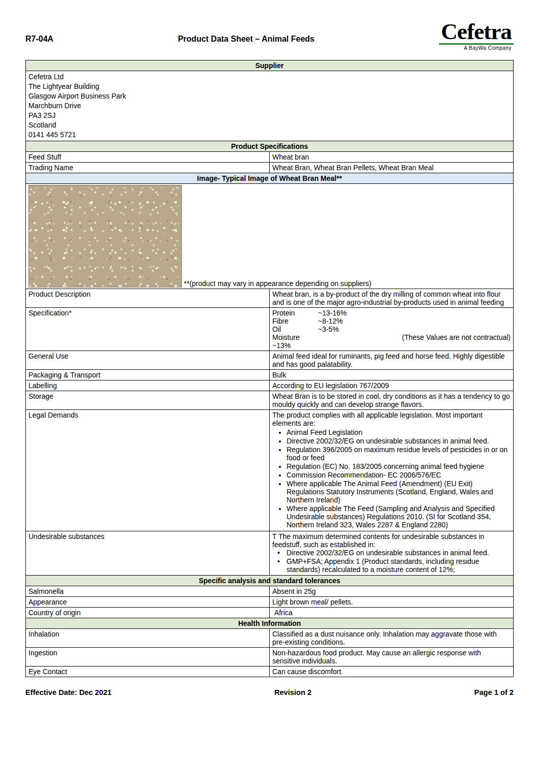R7-04A
Product Data Sheet – Animal Feeds
Cefetra
A BayWa Company
| Supplier |
| Cefetra Ltd The Lightyear Building Glasgow Airport Business Park Marchburn Drive PA3 2SJ Scotland 0141 445 5721 |
| Product Specifications |
| Feed Stuff | Wheat bran |
| Trading Name | Wheat Bran, Wheat Bran Pellets, Wheat Bran Meal |
| Image- Typical Image of Wheat Bran Meal** |
| **(product may vary in appearance depending on suppliers) |
| Product Description | Wheat bran, is a by-product of the dry milling of common wheat into flour and is one of the major agro-industrial by-products used in animal feeding |
| Specification* | Protein ~13-16% Fibre ~8-12% Oil ~3-5% Moisture ~13% (These Values are not contractual) |
| General Use | Animal feed ideal for ruminants, pig feed and horse feed. Highly digestible and has good palatability. |
| Packaging & Transport | Bulk |
| Labelling | According to EU legislation 767/2009 |
| Storage | Wheat Bran is to be stored in cool, dry conditions as it has a tendency to go mouldy quickly and can develop strange flavors. |
| Legal Demands | The product complies with all applicable legislation. Most important elements are: Animal Feed Legislation Directive 2002/32/EG on undesirable substances in animal feed. Regulation 396/2005 on maximum residue levels of pesticides in or on food or feed Regulation (EC) No. 183/2005 concerning animal feed hygiene Commission Recommendation- EC 2006/576/EC Where applicable The Animal Feed (Amendment) (EU Exit) Regulations Statutory Instruments (Scotland, England, Wales and Northern Ireland) Where applicable The Feed (Sampling and Analysis and Specified Undesirable substances) Regulations 2010. (SI for Scotland 354, Northern Ireland 323, Wales 2287 & England 2280) |
| Undesirable substances | T The maximum determined contents for undesirable substances in feedstuff, such as established in: Directive 2002/32/EG on undesirable substances in animal feed. GMP+FSA; Appendix 1 (Product standards, including residue standards) recalculated to a moisture content of 12%; |
| Specific analysis and standard tolerances |
| Salmonella | Absent in 25g |
| Appearance | Light brown meal/ pellets. |
| Country of origin | Africa |
| Health Information |
| Inhalation | Classified as a dust nuisance only. Inhalation may aggravate those with pre-existing conditions. |
| Ingestion | Non-hazardous food product. May cause an allergic response with sensitive individuals. |
| Eye Contact | Can cause discomfort. |
Effective Date: Dec 2021
Revision 2
Page 1 of 2